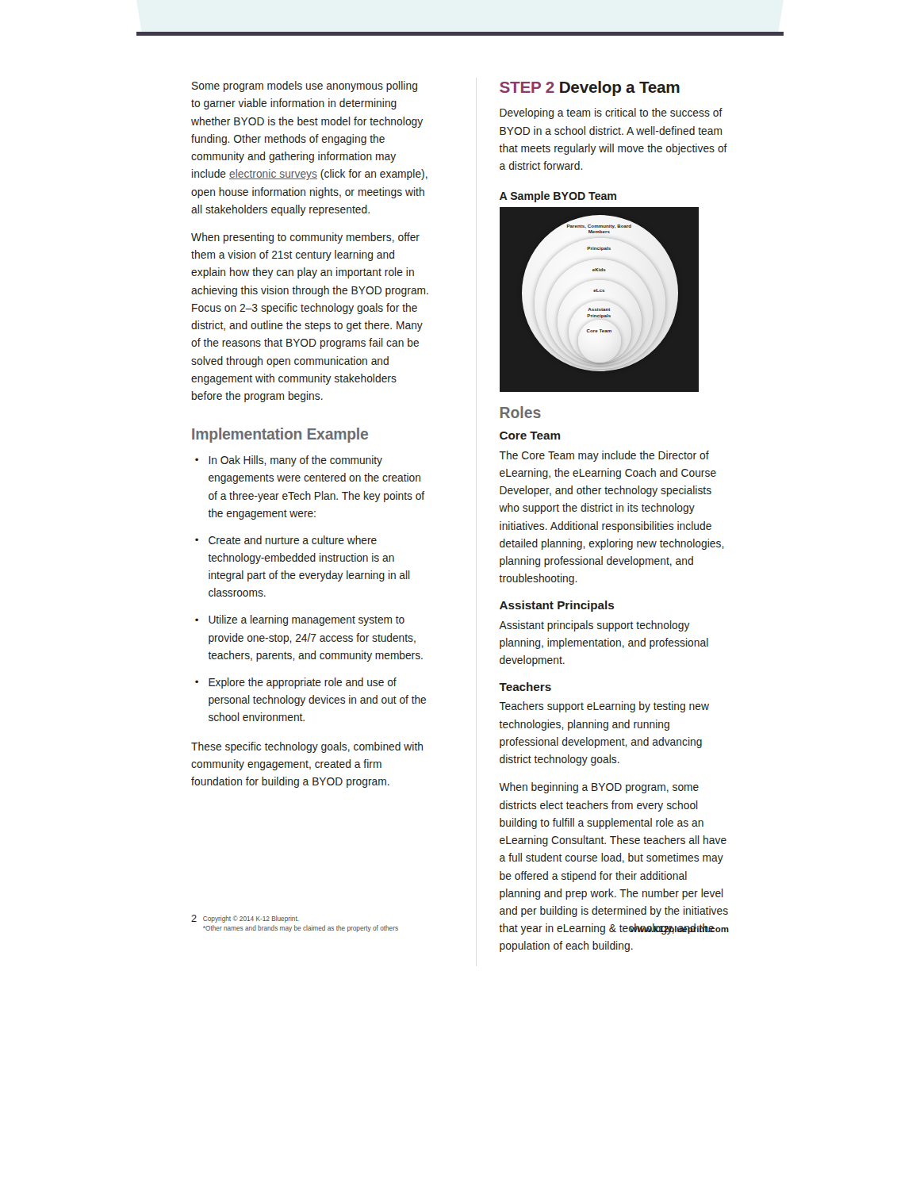Some program models use anonymous polling to garner viable information in determining whether BYOD is the best model for technology funding. Other methods of engaging the community and gathering information may include electronic surveys (click for an example), open house information nights, or meetings with all stakeholders equally represented.
When presenting to community members, offer them a vision of 21st century learning and explain how they can play an important role in achieving this vision through the BYOD program. Focus on 2–3 specific technology goals for the district, and outline the steps to get there. Many of the reasons that BYOD programs fail can be solved through open communication and engagement with community stakeholders before the program begins.
Implementation Example
In Oak Hills, many of the community engagements were centered on the creation of a three-year eTech Plan. The key points of the engagement were:
Create and nurture a culture where technology-embedded instruction is an integral part of the everyday learning in all classrooms.
Utilize a learning management system to provide one-stop, 24/7 access for students, teachers, parents, and community members.
Explore the appropriate role and use of personal technology devices in and out of the school environment.
These specific technology goals, combined with community engagement, created a firm foundation for building a BYOD program.
STEP 2 Develop a Team
Developing a team is critical to the success of BYOD in a school district. A well-defined team that meets regularly will move the objectives of a district forward.
A Sample BYOD Team
Parents, Community, Board
Members
Principals
eKids
eLcs
Assistant
Principals
Core Team
Roles
Core Team
The Core Team may include the Director of eLearning, the eLearning Coach and Course Developer, and other technology specialists who support the district in its technology initiatives. Additional responsibilities include detailed planning, exploring new technologies, planning professional development, and troubleshooting.
Assistant Principals
Assistant principals support technology planning, implementation, and professional development.
Teachers
Teachers support eLearning by testing new technologies, planning and running professional development, and advancing district technology goals.
When beginning a BYOD program, some districts elect teachers from every school building to fulfill a supplemental role as an eLearning Consultant. These teachers all have a full student course load, but sometimes may be offered a stipend for their additional planning and prep work. The number per level and per building is determined by the initiatives that year in eLearning & technology, and the population of each building.
2
Copyright © 2014 K-12 Blueprint.
*Other names and brands may be claimed as the property of others
www.k12blueprint.com